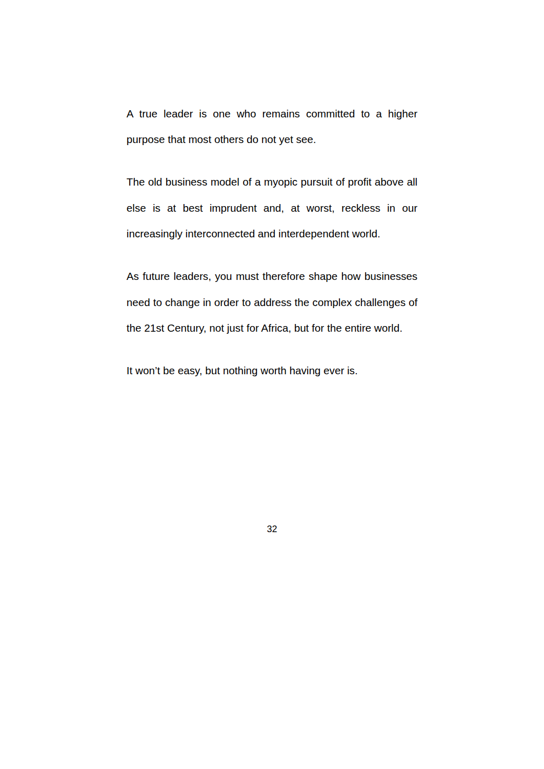A true leader is one who remains committed to a higher purpose that most others do not yet see.
The old business model of a myopic pursuit of profit above all else is at best imprudent and, at worst, reckless in our increasingly interconnected and interdependent world.
As future leaders, you must therefore shape how businesses need to change in order to address the complex challenges of the 21st Century, not just for Africa, but for the entire world.
It won’t be easy, but nothing worth having ever is.
32